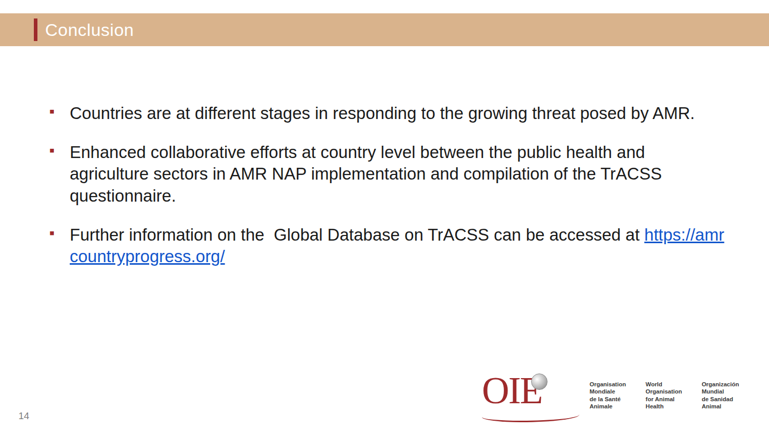Conclusion
Countries are at different stages in responding to the growing threat posed by AMR.
Enhanced collaborative efforts at country level between the public health and agriculture sectors in AMR NAP implementation and compilation of the TrACSS questionnaire.
Further information on the Global Database on TrACSS can be accessed at https://amrcountryprogress.org/
14
OIE
Organisation
Mondiale
de la Santé
Animale
World
Organisation
for Animal
Health
Organización
Mundial
de Sanidad
Animal